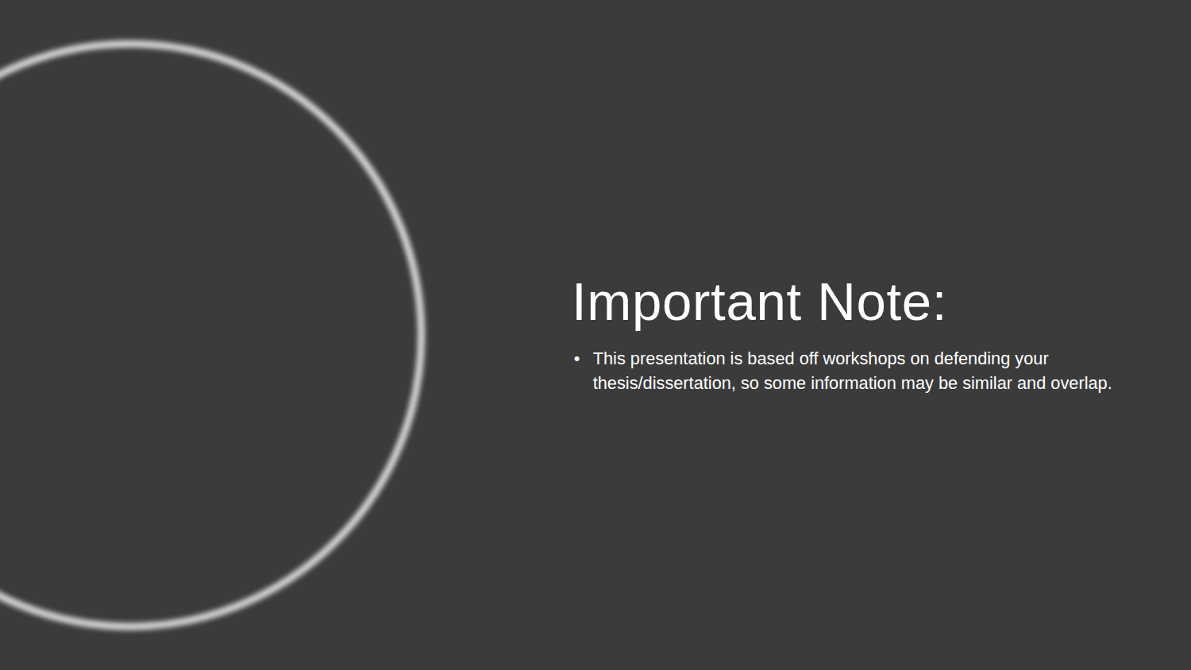Important Note:
This presentation is based off workshops on defending your thesis/dissertation, so some information may be similar and overlap.